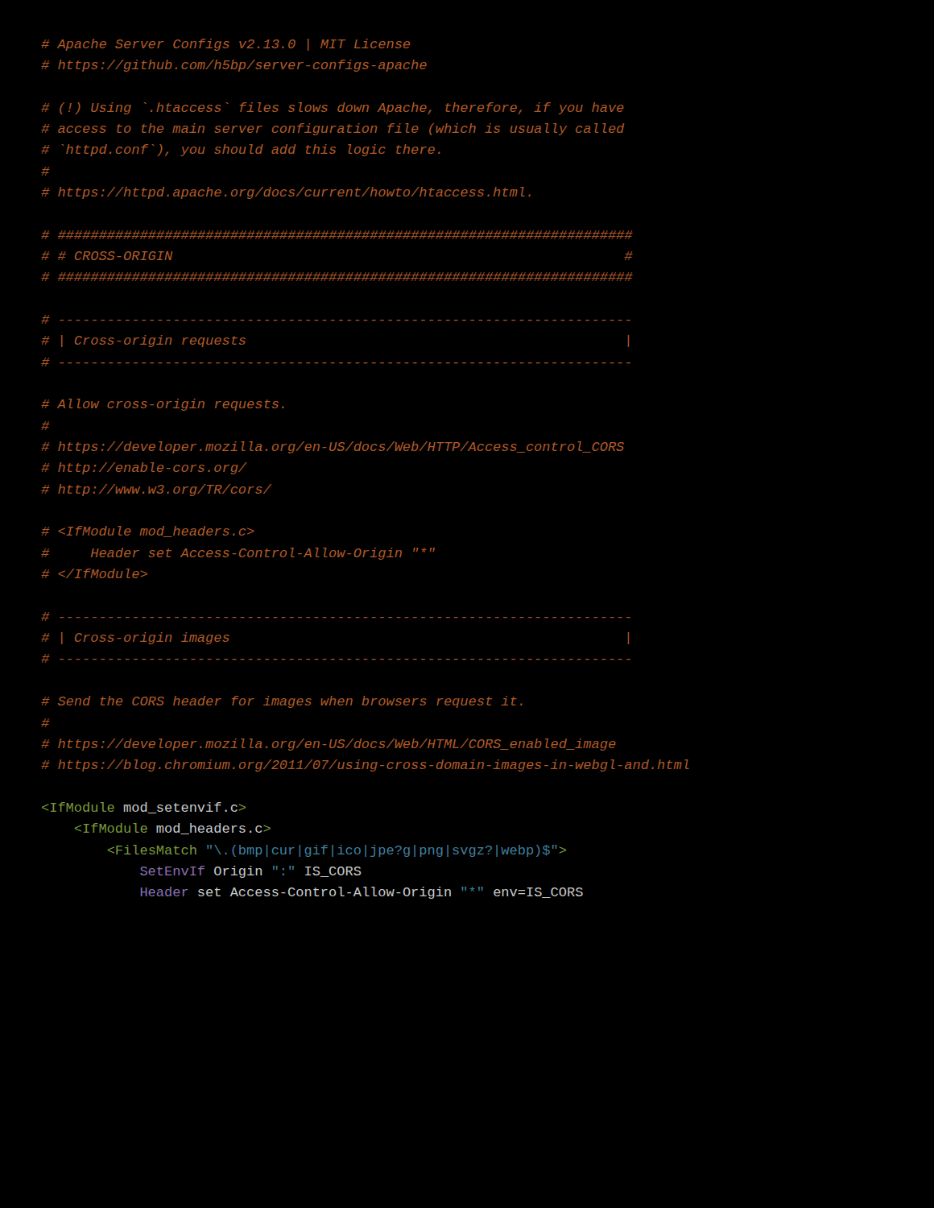# Apache Server Configs v2.13.0 | MIT License
# https://github.com/h5bp/server-configs-apache

# (!) Using `.htaccess` files slows down Apache, therefore, if you have
# access to the main server configuration file (which is usually called
# `httpd.conf`), you should add this logic there.
#
# https://httpd.apache.org/docs/current/howto/htaccess.html.

# ######################################################################
# # CROSS-ORIGIN                                                       #
# ######################################################################

# ----------------------------------------------------------------------
# | Cross-origin requests                                              |
# ----------------------------------------------------------------------

# Allow cross-origin requests.
#
# https://developer.mozilla.org/en-US/docs/Web/HTTP/Access_control_CORS
# http://enable-cors.org/
# http://www.w3.org/TR/cors/

# <IfModule mod_headers.c>
#     Header set Access-Control-Allow-Origin "*"
# </IfModule>

# ----------------------------------------------------------------------
# | Cross-origin images                                                |
# ----------------------------------------------------------------------

# Send the CORS header for images when browsers request it.
#
# https://developer.mozilla.org/en-US/docs/Web/HTML/CORS_enabled_image
# https://blog.chromium.org/2011/07/using-cross-domain-images-in-webgl-and.html

<IfModule mod_setenvif.c>
    <IfModule mod_headers.c>
        <FilesMatch "\.(bmp|cur|gif|ico|jpe?g|png|svgz?|webp)$">
            SetEnvIf Origin ":" IS_CORS
            Header set Access-Control-Allow-Origin "*" env=IS_CORS